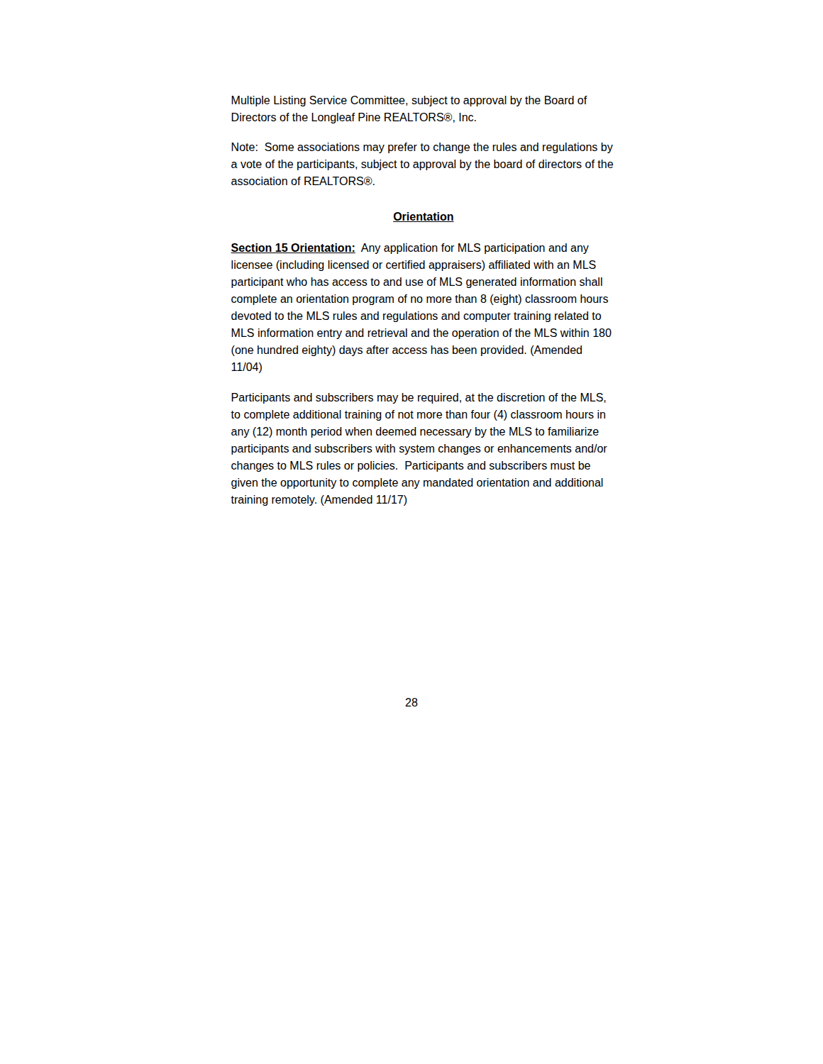Multiple Listing Service Committee, subject to approval by the Board of Directors of the Longleaf Pine REALTORS®, Inc.
Note: Some associations may prefer to change the rules and regulations by a vote of the participants, subject to approval by the board of directors of the association of REALTORS®.
Orientation
Section 15 Orientation: Any application for MLS participation and any licensee (including licensed or certified appraisers) affiliated with an MLS participant who has access to and use of MLS generated information shall complete an orientation program of no more than 8 (eight) classroom hours devoted to the MLS rules and regulations and computer training related to MLS information entry and retrieval and the operation of the MLS within 180 (one hundred eighty) days after access has been provided. (Amended 11/04)
Participants and subscribers may be required, at the discretion of the MLS, to complete additional training of not more than four (4) classroom hours in any (12) month period when deemed necessary by the MLS to familiarize participants and subscribers with system changes or enhancements and/or changes to MLS rules or policies. Participants and subscribers must be given the opportunity to complete any mandated orientation and additional training remotely. (Amended 11/17)
28